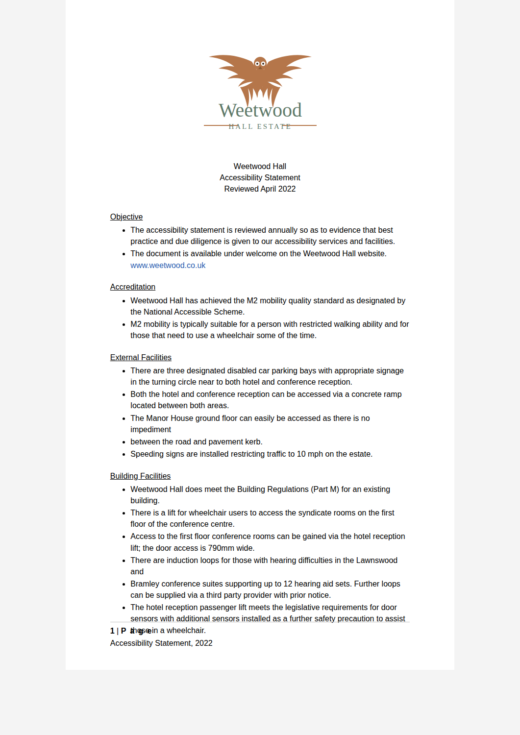Weetwood HALL ESTATE
Weetwood Hall
Accessibility Statement
Reviewed April 2022
Objective
The accessibility statement is reviewed annually so as to evidence that best practice and due diligence is given to our accessibility services and facilities.
The document is available under welcome on the Weetwood Hall website.
www.weetwood.co.uk
Accreditation
Weetwood Hall has achieved the M2 mobility quality standard as designated by the National Accessible Scheme.
M2 mobility is typically suitable for a person with restricted walking ability and for those that need to use a wheelchair some of the time.
External Facilities
There are three designated disabled car parking bays with appropriate signage in the turning circle near to both hotel and conference reception.
Both the hotel and conference reception can be accessed via a concrete ramp located between both areas.
The Manor House ground floor can easily be accessed as there is no impediment
between the road and pavement kerb.
Speeding signs are installed restricting traffic to 10 mph on the estate.
Building Facilities
Weetwood Hall does meet the Building Regulations (Part M) for an existing building.
There is a lift for wheelchair users to access the syndicate rooms on the first floor of the conference centre.
Access to the first floor conference rooms can be gained via the hotel reception lift; the door access is 790mm wide.
There are induction loops for those with hearing difficulties in the Lawnswood and
Bramley conference suites supporting up to 12 hearing aid sets. Further loops can be supplied via a third party provider with prior notice.
The hotel reception passenger lift meets the legislative requirements for door sensors with additional sensors installed as a further safety precaution to assist those in a wheelchair.
1 | P a g e
Accessibility Statement, 2022